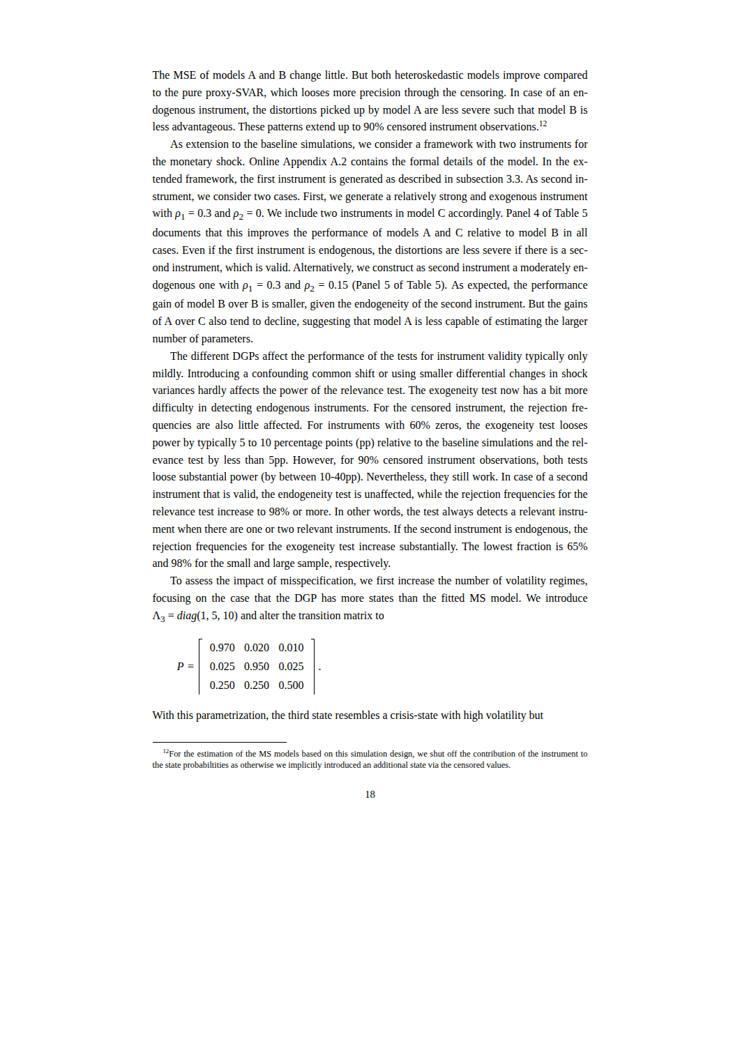The MSE of models A and B change little. But both heteroskedastic models improve compared to the pure proxy-SVAR, which looses more precision through the censoring. In case of an endogenous instrument, the distortions picked up by model A are less severe such that model B is less advantageous. These patterns extend up to 90% censored instrument observations.12
As extension to the baseline simulations, we consider a framework with two instruments for the monetary shock. Online Appendix A.2 contains the formal details of the model. In the extended framework, the first instrument is generated as described in subsection 3.3. As second instrument, we consider two cases. First, we generate a relatively strong and exogenous instrument with ρ1 = 0.3 and ρ2 = 0. We include two instruments in model C accordingly. Panel 4 of Table 5 documents that this improves the performance of models A and C relative to model B in all cases. Even if the first instrument is endogenous, the distortions are less severe if there is a second instrument, which is valid. Alternatively, we construct as second instrument a moderately endogenous one with ρ1 = 0.3 and ρ2 = 0.15 (Panel 5 of Table 5). As expected, the performance gain of model B over B is smaller, given the endogeneity of the second instrument. But the gains of A over C also tend to decline, suggesting that model A is less capable of estimating the larger number of parameters.
The different DGPs affect the performance of the tests for instrument validity typically only mildly. Introducing a confounding common shift or using smaller differential changes in shock variances hardly affects the power of the relevance test. The exogeneity test now has a bit more difficulty in detecting endogenous instruments. For the censored instrument, the rejection frequencies are also little affected. For instruments with 60% zeros, the exogeneity test looses power by typically 5 to 10 percentage points (pp) relative to the baseline simulations and the relevance test by less than 5pp. However, for 90% censored instrument observations, both tests loose substantial power (by between 10-40pp). Nevertheless, they still work. In case of a second instrument that is valid, the endogeneity test is unaffected, while the rejection frequencies for the relevance test increase to 98% or more. In other words, the test always detects a relevant instrument when there are one or two relevant instruments. If the second instrument is endogenous, the rejection frequencies for the exogeneity test increase substantially. The lowest fraction is 65% and 98% for the small and large sample, respectively.
To assess the impact of misspecification, we first increase the number of volatility regimes, focusing on the case that the DGP has more states than the fitted MS model. We introduce Λ3 = diag(1, 5, 10) and alter the transition matrix to
P=
| 0.970 | 0.020 | 0.010 |
| 0.025 | 0.950 | 0.025 |
| 0.250 | 0.250 | 0.500 |
.
With this parametrization, the third state resembles a crisis-state with high volatility but
12For the estimation of the MS models based on this simulation design, we shut off the contribution of the instrument to the state probabiltities as otherwise we implicitly introduced an additional state via the censored values.
18